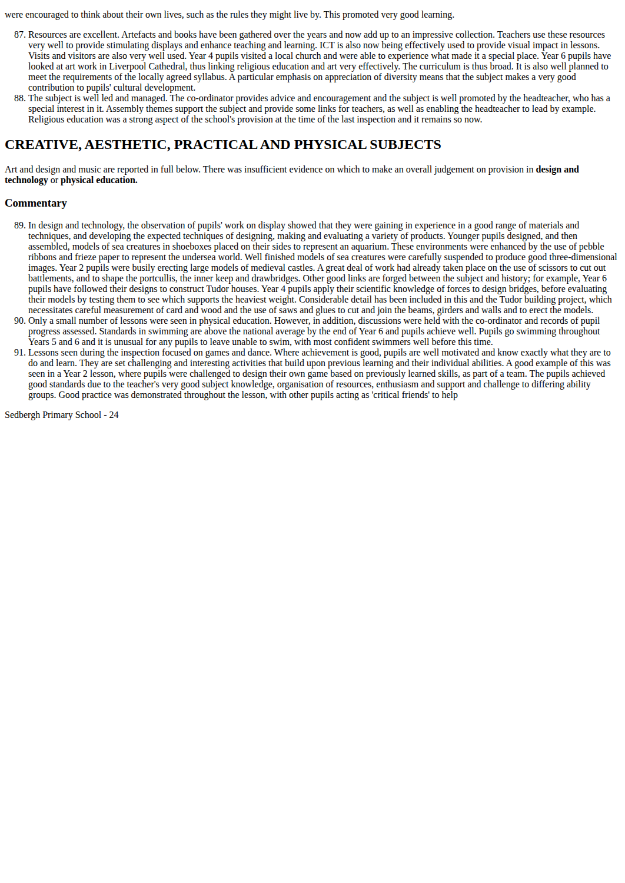were encouraged to think about their own lives, such as the rules they might live by. This promoted very good learning.
Resources are excellent. Artefacts and books have been gathered over the years and now add up to an impressive collection. Teachers use these resources very well to provide stimulating displays and enhance teaching and learning. ICT is also now being effectively used to provide visual impact in lessons. Visits and visitors are also very well used. Year 4 pupils visited a local church and were able to experience what made it a special place. Year 6 pupils have looked at art work in Liverpool Cathedral, thus linking religious education and art very effectively. The curriculum is thus broad. It is also well planned to meet the requirements of the locally agreed syllabus. A particular emphasis on appreciation of diversity means that the subject makes a very good contribution to pupils' cultural development.
The subject is well led and managed. The co-ordinator provides advice and encouragement and the subject is well promoted by the headteacher, who has a special interest in it. Assembly themes support the subject and provide some links for teachers, as well as enabling the headteacher to lead by example. Religious education was a strong aspect of the school's provision at the time of the last inspection and it remains so now.
CREATIVE, AESTHETIC, PRACTICAL AND PHYSICAL SUBJECTS
Art and design and music are reported in full below. There was insufficient evidence on which to make an overall judgement on provision in design and technology or physical education.
Commentary
In design and technology, the observation of pupils' work on display showed that they were gaining in experience in a good range of materials and techniques, and developing the expected techniques of designing, making and evaluating a variety of products. Younger pupils designed, and then assembled, models of sea creatures in shoeboxes placed on their sides to represent an aquarium. These environments were enhanced by the use of pebble ribbons and frieze paper to represent the undersea world. Well finished models of sea creatures were carefully suspended to produce good three-dimensional images. Year 2 pupils were busily erecting large models of medieval castles. A great deal of work had already taken place on the use of scissors to cut out battlements, and to shape the portcullis, the inner keep and drawbridges. Other good links are forged between the subject and history; for example, Year 6 pupils have followed their designs to construct Tudor houses. Year 4 pupils apply their scientific knowledge of forces to design bridges, before evaluating their models by testing them to see which supports the heaviest weight. Considerable detail has been included in this and the Tudor building project, which necessitates careful measurement of card and wood and the use of saws and glues to cut and join the beams, girders and walls and to erect the models.
Only a small number of lessons were seen in physical education. However, in addition, discussions were held with the co-ordinator and records of pupil progress assessed. Standards in swimming are above the national average by the end of Year 6 and pupils achieve well. Pupils go swimming throughout Years 5 and 6 and it is unusual for any pupils to leave unable to swim, with most confident swimmers well before this time.
Lessons seen during the inspection focused on games and dance. Where achievement is good, pupils are well motivated and know exactly what they are to do and learn. They are set challenging and interesting activities that build upon previous learning and their individual abilities. A good example of this was seen in a Year 2 lesson, where pupils were challenged to design their own game based on previously learned skills, as part of a team. The pupils achieved good standards due to the teacher's very good subject knowledge, organisation of resources, enthusiasm and support and challenge to differing ability groups. Good practice was demonstrated throughout the lesson, with other pupils acting as 'critical friends' to help
Sedbergh Primary School - 24